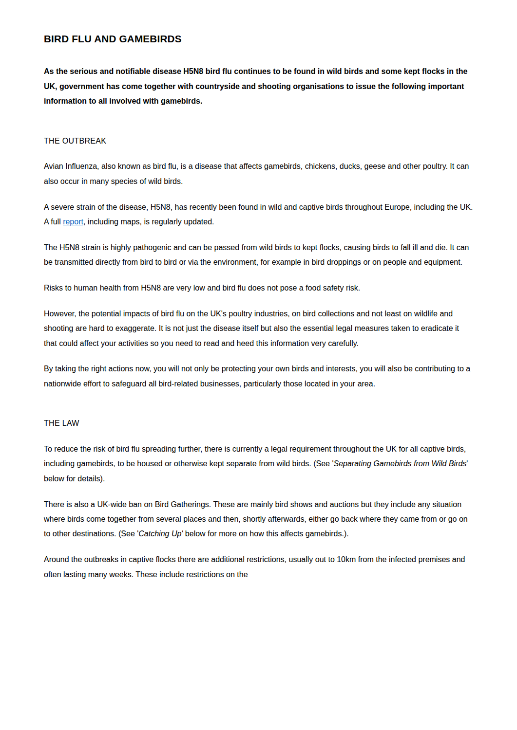BIRD FLU AND GAMEBIRDS
As the serious and notifiable disease H5N8 bird flu continues to be found in wild birds and some kept flocks in the UK, government has come together with countryside and shooting organisations to issue the following important information to all involved with gamebirds.
THE OUTBREAK
Avian Influenza, also known as bird flu, is a disease that affects gamebirds, chickens, ducks, geese and other poultry. It can also occur in many species of wild birds.
A severe strain of the disease, H5N8, has recently been found in wild and captive birds throughout Europe, including the UK. A full report, including maps, is regularly updated.
The H5N8 strain is highly pathogenic and can be passed from wild birds to kept flocks, causing birds to fall ill and die. It can be transmitted directly from bird to bird or via the environment, for example in bird droppings or on people and equipment.
Risks to human health from H5N8 are very low and bird flu does not pose a food safety risk.
However, the potential impacts of bird flu on the UK's poultry industries, on bird collections and not least on wildlife and shooting are hard to exaggerate. It is not just the disease itself but also the essential legal measures taken to eradicate it that could affect your activities so you need to read and heed this information very carefully.
By taking the right actions now, you will not only be protecting your own birds and interests, you will also be contributing to a nationwide effort to safeguard all bird-related businesses, particularly those located in your area.
THE LAW
To reduce the risk of bird flu spreading further, there is currently a legal requirement throughout the UK for all captive birds, including gamebirds, to be housed or otherwise kept separate from wild birds. (See 'Separating Gamebirds from Wild Birds' below for details).
There is also a UK-wide ban on Bird Gatherings. These are mainly bird shows and auctions but they include any situation where birds come together from several places and then, shortly afterwards, either go back where they came from or go on to other destinations. (See 'Catching Up' below for more on how this affects gamebirds.).
Around the outbreaks in captive flocks there are additional restrictions, usually out to 10km from the infected premises and often lasting many weeks. These include restrictions on the